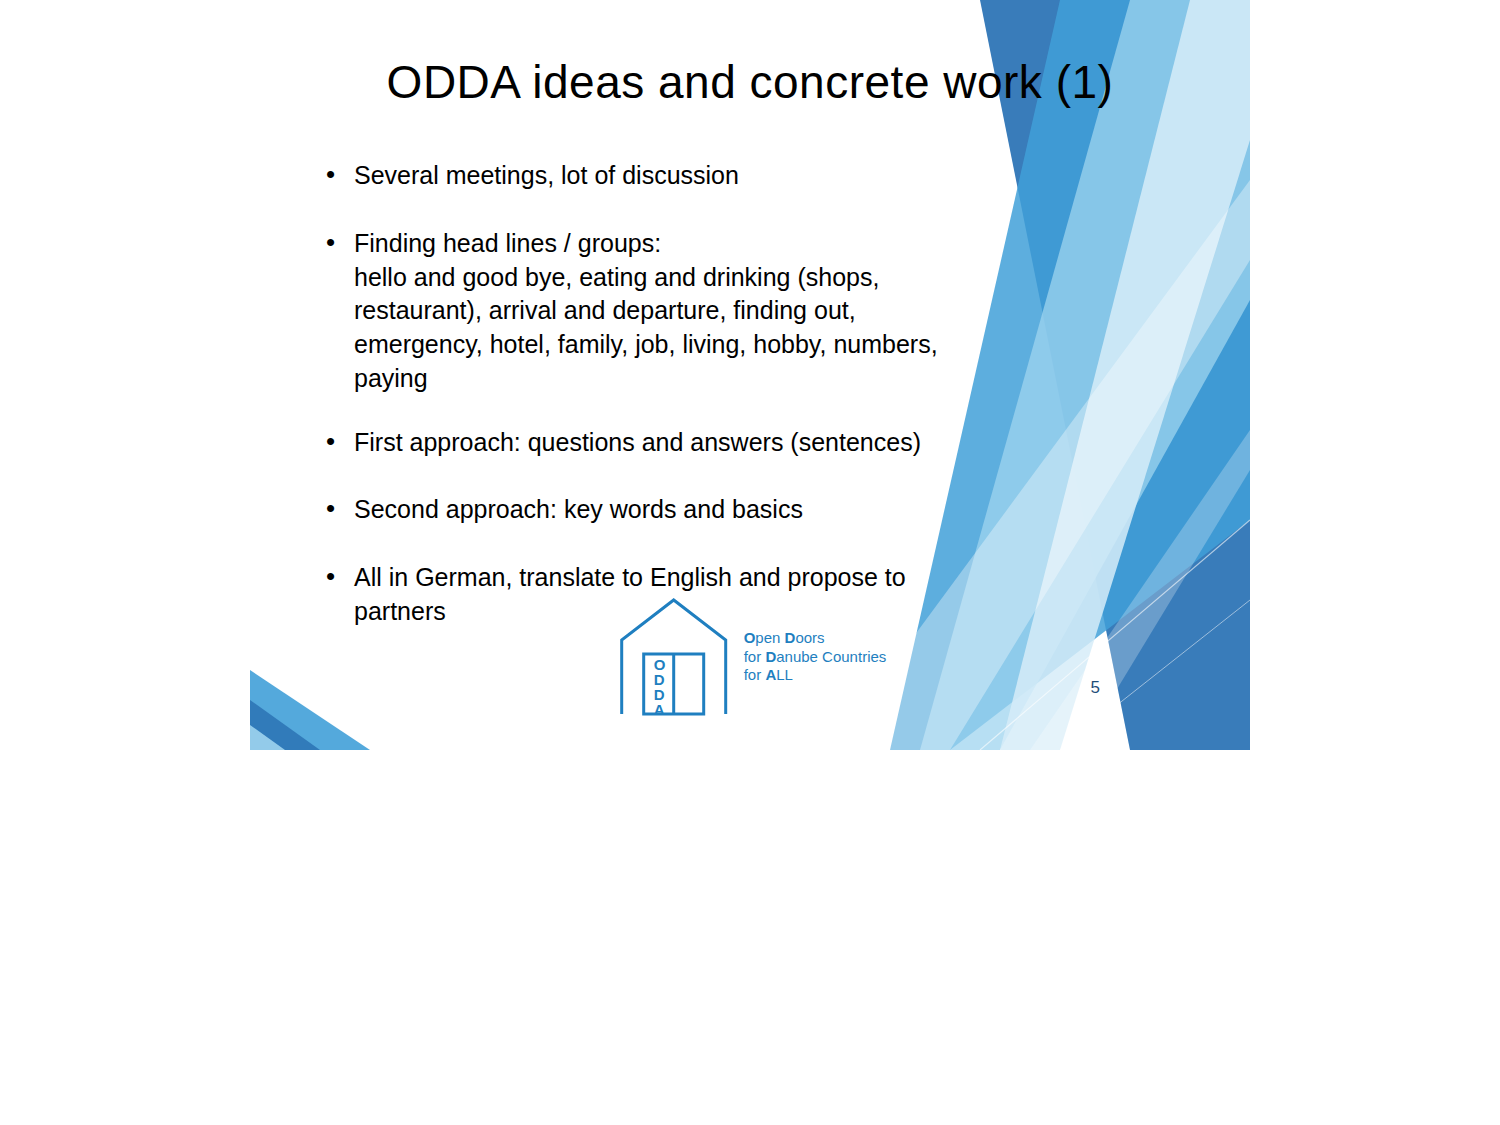ODDA ideas and concrete work (1)
Several meetings, lot of discussion
Finding head lines / groups:
hello and good bye, eating and drinking (shops, restaurant), arrival and departure, finding out, emergency, hotel, family, job, living, hobby, numbers, paying
First approach: questions and answers (sentences)
Second approach: key words and basics
All in German, translate to English and propose to partners
O D D A
Open Doors
for Danube Countries
for ALL
5